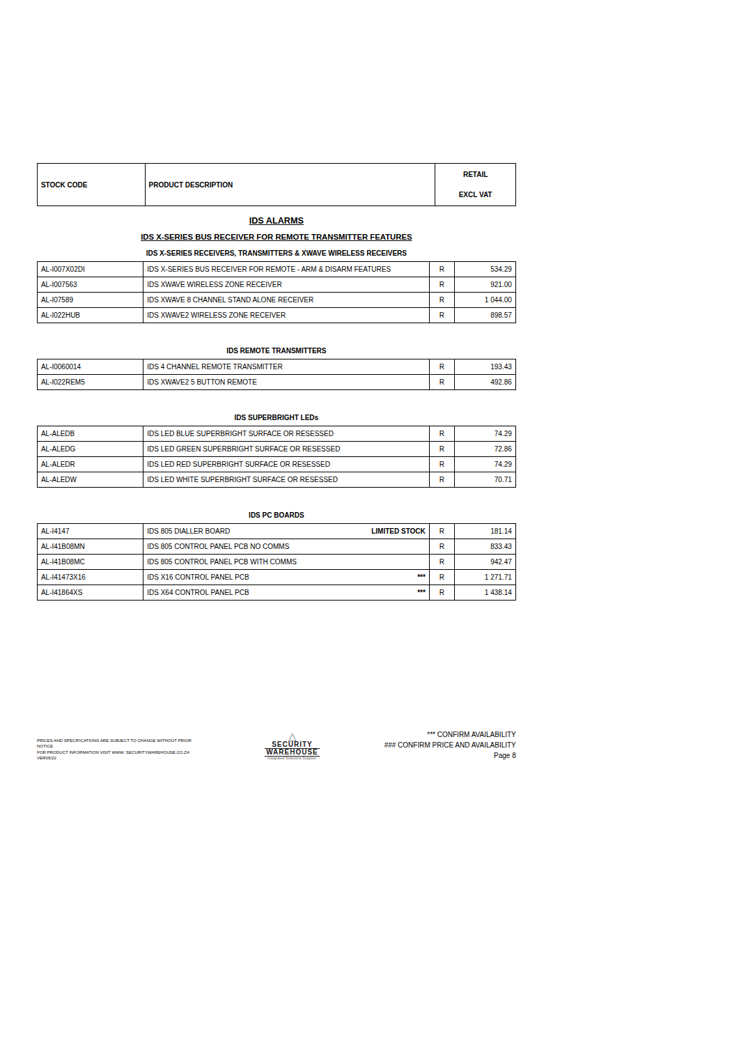| STOCK CODE | PRODUCT DESCRIPTION | RETAIL EXCL VAT |
IDS ALARMS
IDS X-SERIES BUS RECEIVER FOR REMOTE TRANSMITTER FEATURES
IDS X-SERIES RECEIVERS, TRANSMITTERS & XWAVE WIRELESS RECEIVERS
| AL-I007X02DI | IDS X-SERIES BUS RECEIVER FOR REMOTE - ARM & DISARM FEATURES | R | 534.29 |
| AL-I007563 | IDS XWAVE WIRELESS ZONE RECEIVER | R | 921.00 |
| AL-I07589 | IDS XWAVE 8 CHANNEL STAND ALONE RECEIVER | R | 1 044.00 |
| AL-I022HUB | IDS XWAVE2 WIRELESS ZONE RECEIVER | R | 898.57 |
IDS REMOTE TRANSMITTERS
| AL-I0060014 | IDS 4 CHANNEL REMOTE TRANSMITTER | R | 193.43 |
| AL-I022REM5 | IDS XWAVE2 5 BUTTON REMOTE | R | 492.86 |
IDS SUPERBRIGHT LEDs
| AL-ALEDB | IDS LED BLUE SUPERBRIGHT SURFACE OR RESESSED | R | 74.29 |
| AL-ALEDG | IDS LED GREEN SUPERBRIGHT SURFACE OR RESESSED | R | 72.86 |
| AL-ALEDR | IDS LED RED SUPERBRIGHT SURFACE OR RESESSED | R | 74.29 |
| AL-ALEDW | IDS LED WHITE SUPERBRIGHT SURFACE OR RESESSED | R | 70.71 |
IDS PC BOARDS
| AL-I4147 | IDS 805 DIALLER BOARD LIMITED STOCK | R | 181.14 |
| AL-I41B08MN | IDS 805 CONTROL PANEL PCB NO COMMS | R | 833.43 |
| AL-I41B08MC | IDS 805 CONTROL PANEL PCB WITH COMMS | R | 942.47 |
| AL-I41473X16 | IDS X16 CONTROL PANEL PCB *** | R | 1 271.71 |
| AL-I41864XS | IDS X64 CONTROL PANEL PCB *** | R | 1 438.14 |
PRICES AND SPECIFICATIONS ARE SUBJECT TO CHANGE WITHOUT PRIOR NOTICE
FOR PRODUCT INFORMATION VISIT WWW. SECURITYWAREHOUSE.CO.ZA
VER05/22
△
SECURITY
WAREHOUSE
Integrated Solutions Supplier
*** CONFIRM AVAILABILITY
### CONFIRM PRICE AND AVAILABILITY
Page 8